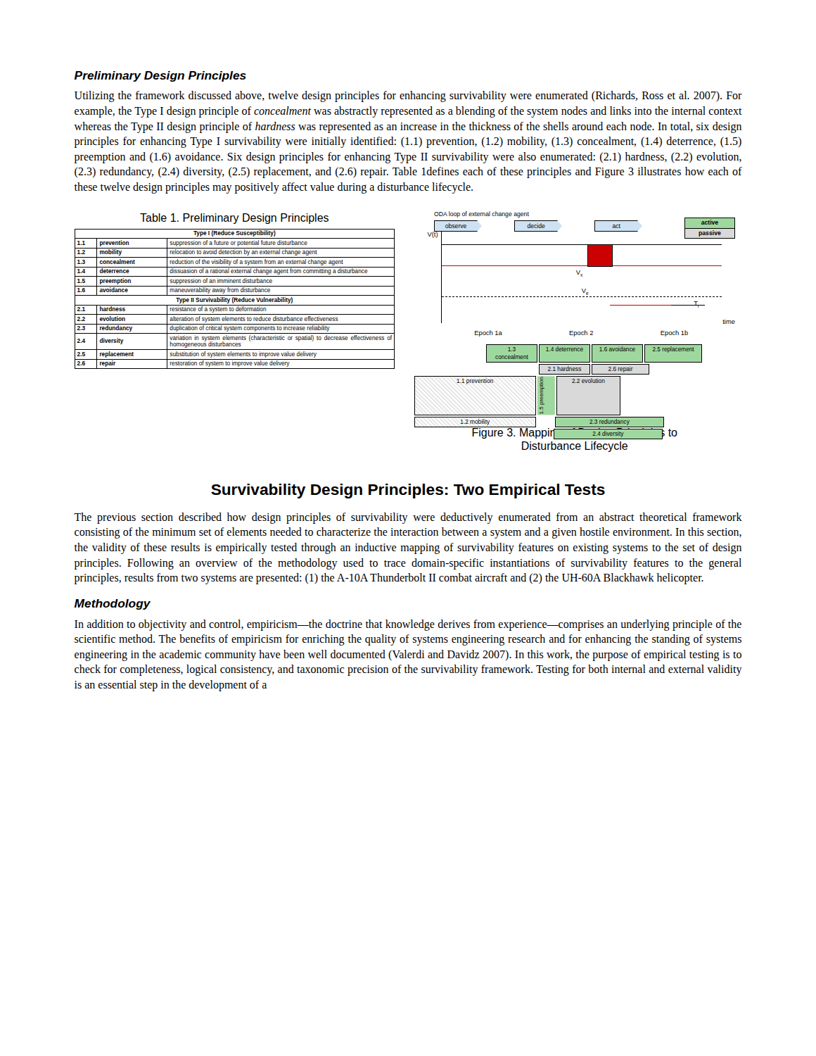Preliminary Design Principles
Utilizing the framework discussed above, twelve design principles for enhancing survivability were enumerated (Richards, Ross et al. 2007). For example, the Type I design principle of concealment was abstractly represented as a blending of the system nodes and links into the internal context whereas the Type II design principle of hardness was represented as an increase in the thickness of the shells around each node. In total, six design principles for enhancing Type I survivability were initially identified: (1.1) prevention, (1.2) mobility, (1.3) concealment, (1.4) deterrence, (1.5) preemption and (1.6) avoidance. Six design principles for enhancing Type II survivability were also enumerated: (2.1) hardness, (2.2) evolution, (2.3) redundancy, (2.4) diversity, (2.5) replacement, and (2.6) repair. Table 1defines each of these principles and Figure 3 illustrates how each of these twelve design principles may positively affect value during a disturbance lifecycle.
Table 1. Preliminary Design Principles
| Type I (Reduce Susceptibility) |
| --- |
| 1.1 | prevention | suppression of a future or potential future disturbance |
| 1.2 | mobility | relocation to avoid detection by an external change agent |
| 1.3 | concealment | reduction of the visibility of a system from an external change agent |
| 1.4 | deterrence | dissuasion of a rational external change agent from committing a disturbance |
| 1.5 | preemption | suppression of an imminent disturbance |
| 1.6 | avoidance | maneuverability away from disturbance |
| Type II Survivability (Reduce Vulnerability) |
| 2.1 | hardness | resistance of a system to deformation |
| 2.2 | evolution | alteration of system elements to reduce disturbance effectiveness |
| 2.3 | redundancy | duplication of critical system components to increase reliability |
| 2.4 | diversity | variation in system elements (characteristic or spatial) to decrease effectiveness of homogeneous disturbances |
| 2.5 | replacement | substitution of system elements to improve value delivery |
| 2.6 | repair | restoration of system to improve value delivery |
ODA loop of external change agent
observe
decide
act
active
passive
V(t)
Vx
Ve
Tr
time
Epoch 1a Epoch 2 Epoch 1b
1.3
concealment
1.4 deterrence
1.6 avoidance
2.5 replacement
2.1 hardness
2.6 repair
1.1 prevention
1.5 preemption
2.2 evolution
1.2 mobility
2.3 redundancy
2.4 diversity
Figure 3. Mapping of Design Principles to
Disturbance Lifecycle
Survivability Design Principles: Two Empirical Tests
The previous section described how design principles of survivability were deductively enumerated from an abstract theoretical framework consisting of the minimum set of elements needed to characterize the interaction between a system and a given hostile environment. In this section, the validity of these results is empirically tested through an inductive mapping of survivability features on existing systems to the set of design principles. Following an overview of the methodology used to trace domain-specific instantiations of survivability features to the general principles, results from two systems are presented: (1) the A-10A Thunderbolt II combat aircraft and (2) the UH-60A Blackhawk helicopter.
Methodology
In addition to objectivity and control, empiricism—the doctrine that knowledge derives from experience—comprises an underlying principle of the scientific method. The benefits of empiricism for enriching the quality of systems engineering research and for enhancing the standing of systems engineering in the academic community have been well documented (Valerdi and Davidz 2007). In this work, the purpose of empirical testing is to check for completeness, logical consistency, and taxonomic precision of the survivability framework. Testing for both internal and external validity is an essential step in the development of a